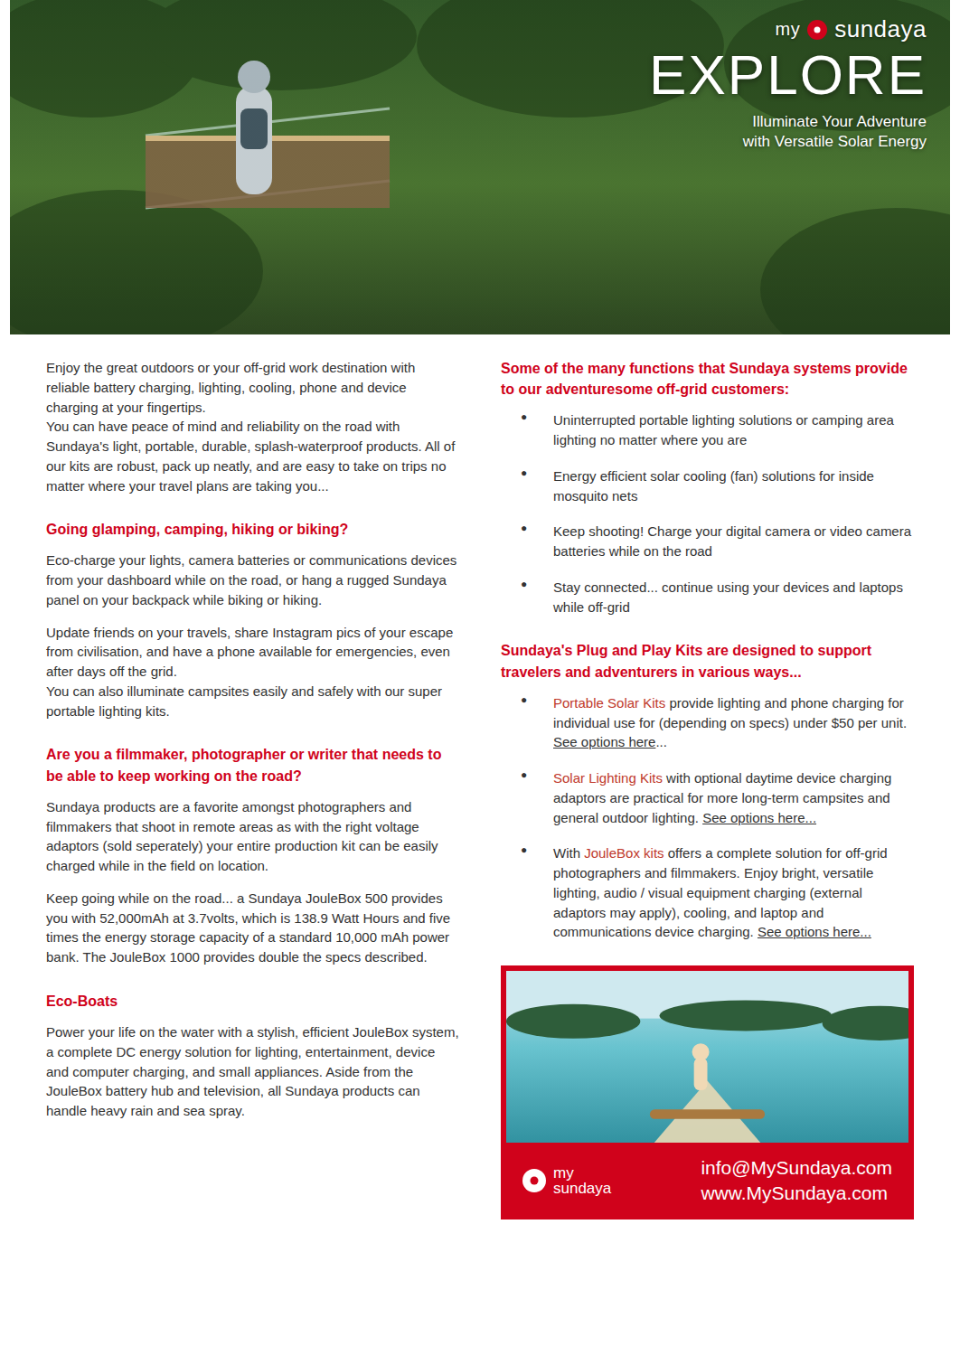my sundaya
EXPLORE
Illuminate Your Adventure
with Versatile Solar Energy
Enjoy the great outdoors or your off-grid work destination with reliable battery charging, lighting, cooling, phone and device charging at your fingertips.
You can have peace of mind and reliability on the road with Sundaya's light, portable, durable, splash-waterproof products. All of our kits are robust, pack up neatly, and are easy to take on trips no matter where your travel plans are taking you...
Going glamping, camping, hiking or biking?
Eco-charge your lights, camera batteries or communications devices from your dashboard while on the road, or hang a rugged Sundaya panel on your backpack while biking or hiking.
Update friends on your travels, share Instagram pics of your escape from civilisation, and have a phone available for emergencies, even after days off the grid.
You can also illuminate campsites easily and safely with our super portable lighting kits.
Are you a filmmaker, photographer or writer that needs to be able to keep working on the road?
Sundaya products are a favorite amongst photographers and filmmakers that shoot in remote areas as with the right voltage adaptors (sold seperately) your entire production kit can be easily charged while in the field on location.
Keep going while on the road... a Sundaya JouleBox 500 provides you with 52,000mAh at 3.7volts, which is 138.9 Watt Hours and five times the energy storage capacity of a standard 10,000 mAh power bank. The JouleBox 1000 provides double the specs described.
Eco-Boats
Power your life on the water with a stylish, efficient JouleBox system, a complete DC energy solution for lighting, entertainment, device and computer charging, and small appliances. Aside from the JouleBox battery hub and television, all Sundaya products can handle heavy rain and sea spray.
Some of the many functions that Sundaya systems provide to our adventuresome off-grid customers:
Uninterrupted portable lighting solutions or camping area lighting no matter where you are
Energy efficient solar cooling (fan) solutions for inside mosquito nets
Keep shooting! Charge your digital camera or video camera batteries while on the road
Stay connected... continue using your devices and laptops while off-grid
Sundaya's Plug and Play Kits are designed to support travelers and adventurers in various ways...
Portable Solar Kits provide lighting and phone charging for individual use for (depending on specs) under $50 per unit. See options here...
Solar Lighting Kits with optional daytime device charging adaptors are practical for more long-term campsites and general outdoor lighting. See options here...
With JouleBox kits offers a complete solution for off-grid photographers and filmmakers. Enjoy bright, versatile lighting, audio / visual equipment charging (external adaptors may apply), cooling, and laptop and communications device charging. See options here...
my
sundaya
info@MySundaya.com
www.MySundaya.com